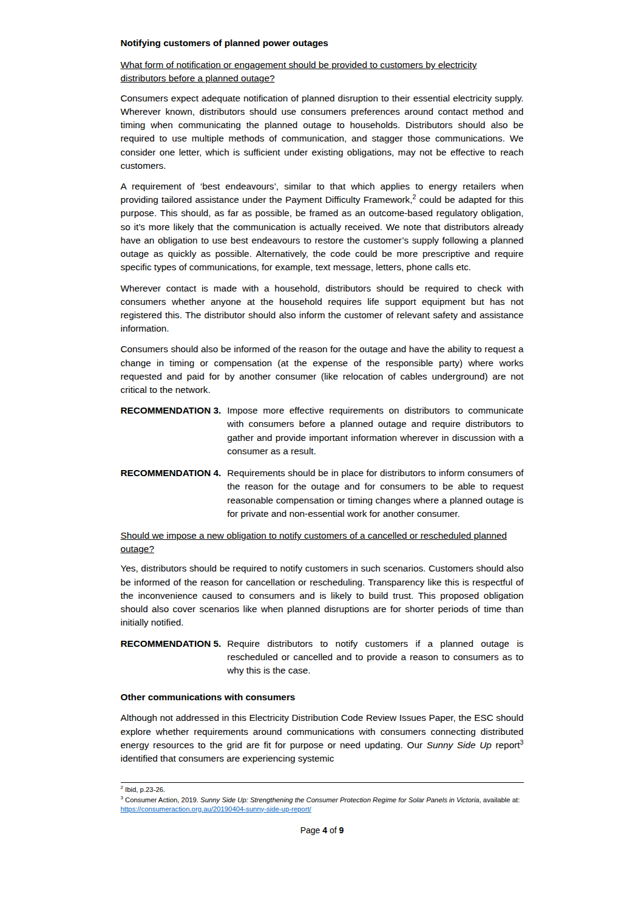Notifying customers of planned power outages
What form of notification or engagement should be provided to customers by electricity distributors before a planned outage?
Consumers expect adequate notification of planned disruption to their essential electricity supply. Wherever known, distributors should use consumers preferences around contact method and timing when communicating the planned outage to households. Distributors should also be required to use multiple methods of communication, and stagger those communications. We consider one letter, which is sufficient under existing obligations, may not be effective to reach customers.
A requirement of ‘best endeavours’, similar to that which applies to energy retailers when providing tailored assistance under the Payment Difficulty Framework,2 could be adapted for this purpose. This should, as far as possible, be framed as an outcome-based regulatory obligation, so it’s more likely that the communication is actually received. We note that distributors already have an obligation to use best endeavours to restore the customer’s supply following a planned outage as quickly as possible. Alternatively, the code could be more prescriptive and require specific types of communications, for example, text message, letters, phone calls etc.
Wherever contact is made with a household, distributors should be required to check with consumers whether anyone at the household requires life support equipment but has not registered this. The distributor should also inform the customer of relevant safety and assistance information.
Consumers should also be informed of the reason for the outage and have the ability to request a change in timing or compensation (at the expense of the responsible party) where works requested and paid for by another consumer (like relocation of cables underground) are not critical to the network.
RECOMMENDATION 3.
Impose more effective requirements on distributors to communicate with consumers before a planned outage and require distributors to gather and provide important information wherever in discussion with a consumer as a result.
RECOMMENDATION 4.
Requirements should be in place for distributors to inform consumers of the reason for the outage and for consumers to be able to request reasonable compensation or timing changes where a planned outage is for private and non-essential work for another consumer.
Should we impose a new obligation to notify customers of a cancelled or rescheduled planned outage?
Yes, distributors should be required to notify customers in such scenarios. Customers should also be informed of the reason for cancellation or rescheduling. Transparency like this is respectful of the inconvenience caused to consumers and is likely to build trust. This proposed obligation should also cover scenarios like when planned disruptions are for shorter periods of time than initially notified.
RECOMMENDATION 5.
Require distributors to notify customers if a planned outage is rescheduled or cancelled and to provide a reason to consumers as to why this is the case.
Other communications with consumers
Although not addressed in this Electricity Distribution Code Review Issues Paper, the ESC should explore whether requirements around communications with consumers connecting distributed energy resources to the grid are fit for purpose or need updating. Our Sunny Side Up report3 identified that consumers are experiencing systemic
2 Ibid, p.23-26.
3 Consumer Action, 2019. Sunny Side Up: Strengthening the Consumer Protection Regime for Solar Panels in Victoria, available at: https://consumeraction.org.au/20190404-sunny-side-up-report/
Page 4 of 9